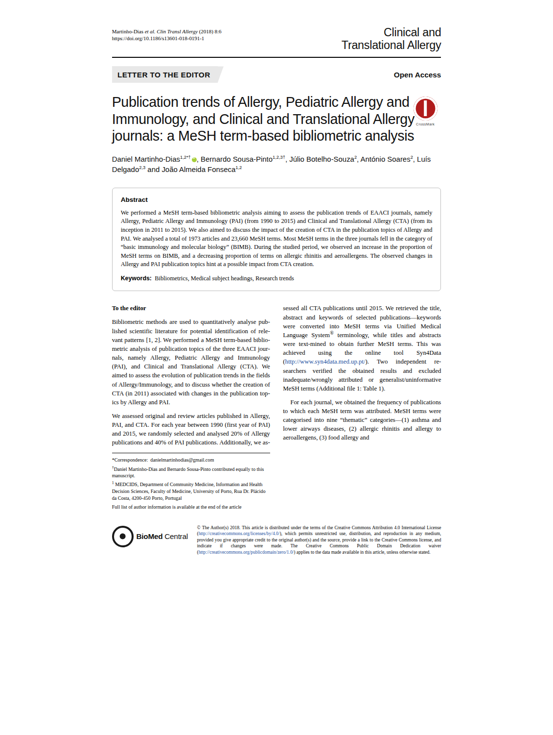Martinho-Dias et al. Clin Transl Allergy (2018) 8:6
https://doi.org/10.1186/s13601-018-0191-1
Clinical and
Translational Allergy
LETTER TO THE EDITOR
Open Access
CrossMark
Publication trends of Allergy, Pediatric Allergy and Immunology, and Clinical and Translational Allergy journals: a MeSH term-based bibliometric analysis
Daniel Martinho-Dias1,2*† , Bernardo Sousa-Pinto1,2,3†, Júlio Botelho-Souza2, António Soares2, Luís Delgado2,3 and João Almeida Fonseca1,2
Abstract
We performed a MeSH term-based bibliometric analysis aiming to assess the publication trends of EAACI journals, namely Allergy, Pediatric Allergy and Immunology (PAI) (from 1990 to 2015) and Clinical and Translational Allergy (CTA) (from its inception in 2011 to 2015). We also aimed to discuss the impact of the creation of CTA in the publication topics of Allergy and PAI. We analysed a total of 1973 articles and 23,660 MeSH terms. Most MeSH terms in the three journals fell in the category of “basic immunology and molecular biology” (BIMB). During the studied period, we observed an increase in the proportion of MeSH terms on BIMB, and a decreasing proportion of terms on allergic rhinitis and aeroallergens. The observed changes in Allergy and PAI publication topics hint at a possible impact from CTA creation.
Keywords: Bibliometrics, Medical subject headings, Research trends
To the editor
Bibliometric methods are used to quantitatively analyse published scientific literature for potential identification of relevant patterns [1, 2]. We performed a MeSH term-based bibliometric analysis of publication topics of the three EAACI journals, namely Allergy, Pediatric Allergy and Immunology (PAI), and Clinical and Translational Allergy (CTA). We aimed to assess the evolution of publication trends in the fields of Allergy/Immunology, and to discuss whether the creation of CTA (in 2011) associated with changes in the publication topics by Allergy and PAI.
We assessed original and review articles published in Allergy, PAI, and CTA. For each year between 1990 (first year of PAI) and 2015, we randomly selected and analysed 20% of Allergy publications and 40% of PAI publications. Additionally, we assessed all CTA publications until 2015. We retrieved the title, abstract and keywords of selected publications—keywords were converted into MeSH terms via Unified Medical Language System® terminology, while titles and abstracts were text-mined to obtain further MeSH terms. This was achieved using the online tool Syn4Data (http://www.syn4data.med.up.pt/). Two independent researchers verified the obtained results and excluded inadequate/wrongly attributed or generalist/uninformative MeSH terms (Additional file 1: Table 1).
For each journal, we obtained the frequency of publications to which each MeSH term was attributed. MeSH terms were categorised into nine “thematic” categories—(1) asthma and lower airways diseases, (2) allergic rhinitis and allergy to aeroallergens, (3) food allergy and
*Correspondence: danielmartinhodias@gmail.com
†Daniel Martinho-Dias and Bernardo Sousa-Pinto contributed equally to this manuscript.
1 MEDCIDS, Department of Community Medicine, Information and Health Decision Sciences, Faculty of Medicine, University of Porto, Rua Dr. Plácido da Costa, 4200-450 Porto, Portugal
Full list of author information is available at the end of the article
BioMed Central
© The Author(s) 2018. This article is distributed under the terms of the Creative Commons Attribution 4.0 International License (http://creativecommons.org/licenses/by/4.0/), which permits unrestricted use, distribution, and reproduction in any medium, provided you give appropriate credit to the original author(s) and the source, provide a link to the Creative Commons license, and indicate if changes were made. The Creative Commons Public Domain Dedication waiver (http://creativecommons.org/publicdomain/zero/1.0/) applies to the data made available in this article, unless otherwise stated.